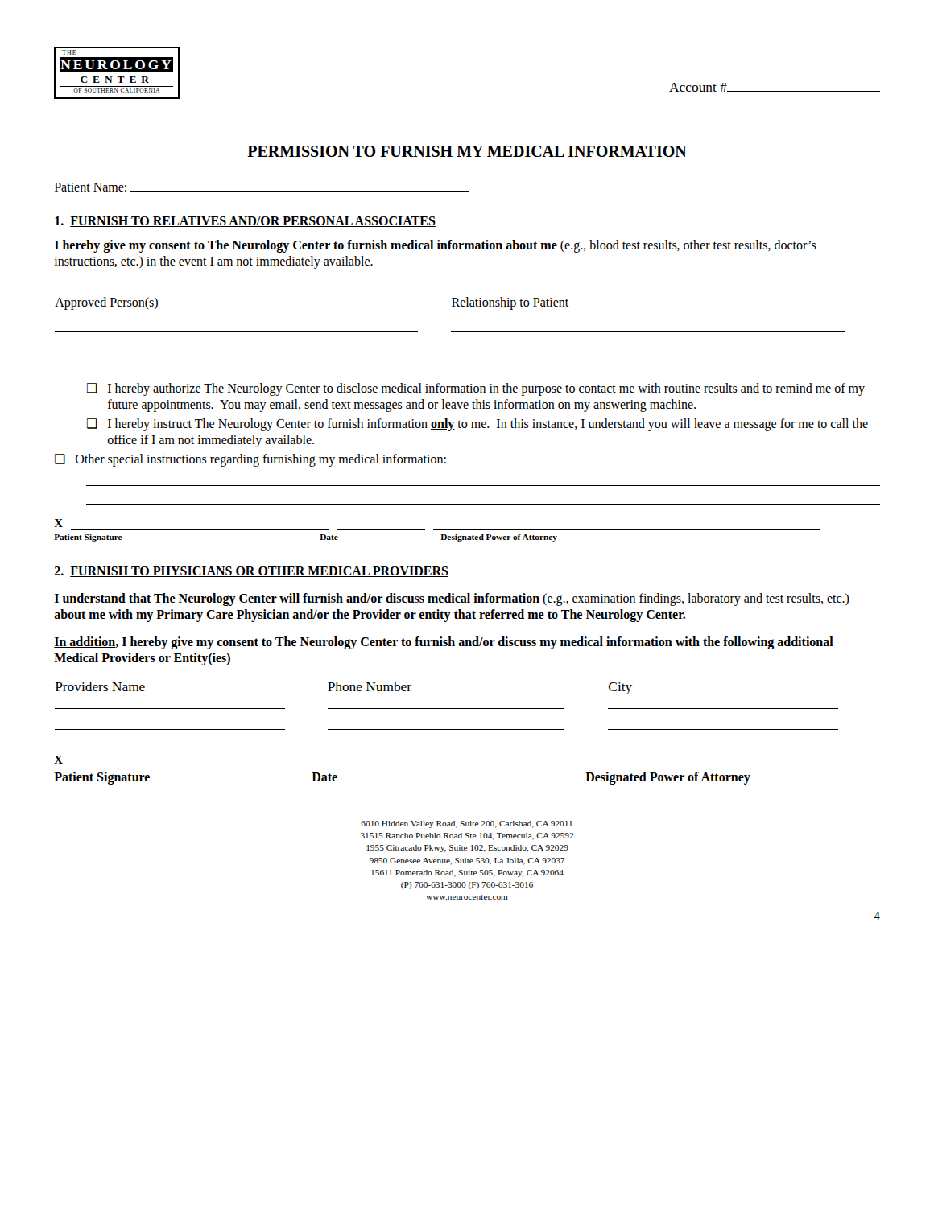THE
NEUROLOGY
CENTER
OF SOUTHERN CALIFORNIA
Account #
PERMISSION TO FURNISH MY MEDICAL INFORMATION
Patient Name:
1. FURNISH TO RELATIVES AND/OR PERSONAL ASSOCIATES
I hereby give my consent to The Neurology Center to furnish medical information about me (e.g., blood test results, other test results, doctor’s instructions, etc.) in the event I am not immediately available.
| Approved Person(s) | Relationship to Patient |
| --- | --- |
I hereby authorize The Neurology Center to disclose medical information in the purpose to contact me with routine results and to remind me of my future appointments. You may email, send text messages and or leave this information on my answering machine.
I hereby instruct The Neurology Center to furnish information only to me. In this instance, I understand you will leave a message for me to call the office if I am not immediately available.
Other special instructions regarding furnishing my medical information:
X
Patient Signature Date Designated Power of Attorney
2. FURNISH TO PHYSICIANS OR OTHER MEDICAL PROVIDERS
I understand that The Neurology Center will furnish and/or discuss medical information (e.g., examination findings, laboratory and test results, etc.) about me with my Primary Care Physician and/or the Provider or entity that referred me to The Neurology Center.
In addition, I hereby give my consent to The Neurology Center to furnish and/or discuss my medical information with the following additional Medical Providers or Entity(ies)
| Providers Name | Phone Number | City |
| --- | --- | --- |
X
Patient Signature Date Designated Power of Attorney
6010 Hidden Valley Road, Suite 200, Carlsbad, CA 92011
31515 Rancho Pueblo Road Ste.104, Temecula, CA 92592
1955 Citracado Pkwy, Suite 102, Escondido, CA 92029
9850 Genesee Avenue, Suite 530, La Jolla, CA 92037
15611 Pomerado Road, Suite 505, Poway, CA 92064
(P) 760-631-3000 (F) 760-631-3016
www.neurocenter.com
4